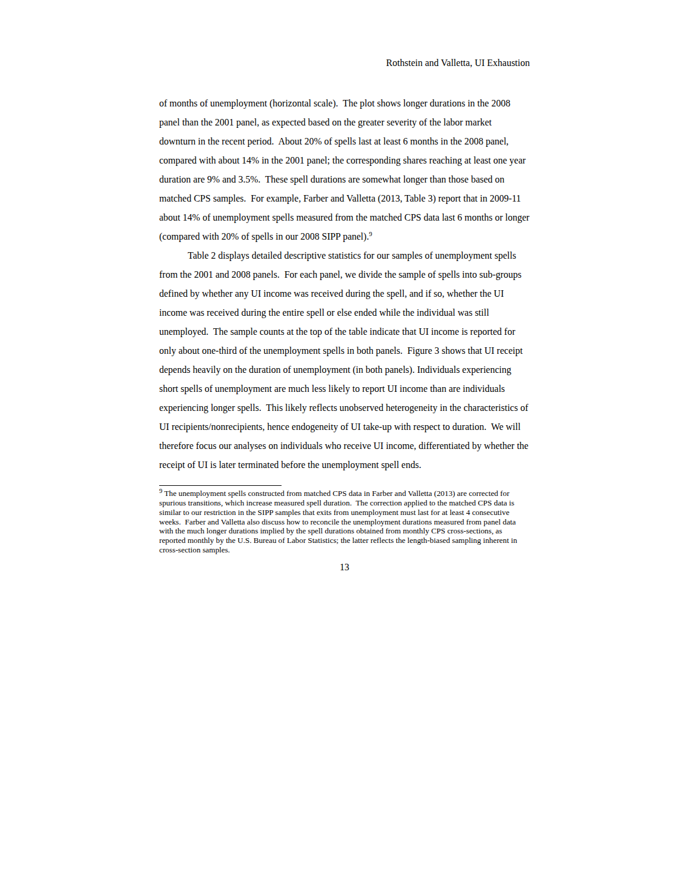Rothstein and Valletta, UI Exhaustion
of months of unemployment (horizontal scale). The plot shows longer durations in the 2008 panel than the 2001 panel, as expected based on the greater severity of the labor market downturn in the recent period. About 20% of spells last at least 6 months in the 2008 panel, compared with about 14% in the 2001 panel; the corresponding shares reaching at least one year duration are 9% and 3.5%. These spell durations are somewhat longer than those based on matched CPS samples. For example, Farber and Valletta (2013, Table 3) report that in 2009-11 about 14% of unemployment spells measured from the matched CPS data last 6 months or longer (compared with 20% of spells in our 2008 SIPP panel).9
Table 2 displays detailed descriptive statistics for our samples of unemployment spells from the 2001 and 2008 panels. For each panel, we divide the sample of spells into sub-groups defined by whether any UI income was received during the spell, and if so, whether the UI income was received during the entire spell or else ended while the individual was still unemployed. The sample counts at the top of the table indicate that UI income is reported for only about one-third of the unemployment spells in both panels. Figure 3 shows that UI receipt depends heavily on the duration of unemployment (in both panels). Individuals experiencing short spells of unemployment are much less likely to report UI income than are individuals experiencing longer spells. This likely reflects unobserved heterogeneity in the characteristics of UI recipients/nonrecipients, hence endogeneity of UI take-up with respect to duration. We will therefore focus our analyses on individuals who receive UI income, differentiated by whether the receipt of UI is later terminated before the unemployment spell ends.
9 The unemployment spells constructed from matched CPS data in Farber and Valletta (2013) are corrected for spurious transitions, which increase measured spell duration. The correction applied to the matched CPS data is similar to our restriction in the SIPP samples that exits from unemployment must last for at least 4 consecutive weeks. Farber and Valletta also discuss how to reconcile the unemployment durations measured from panel data with the much longer durations implied by the spell durations obtained from monthly CPS cross-sections, as reported monthly by the U.S. Bureau of Labor Statistics; the latter reflects the length-biased sampling inherent in cross-section samples.
13